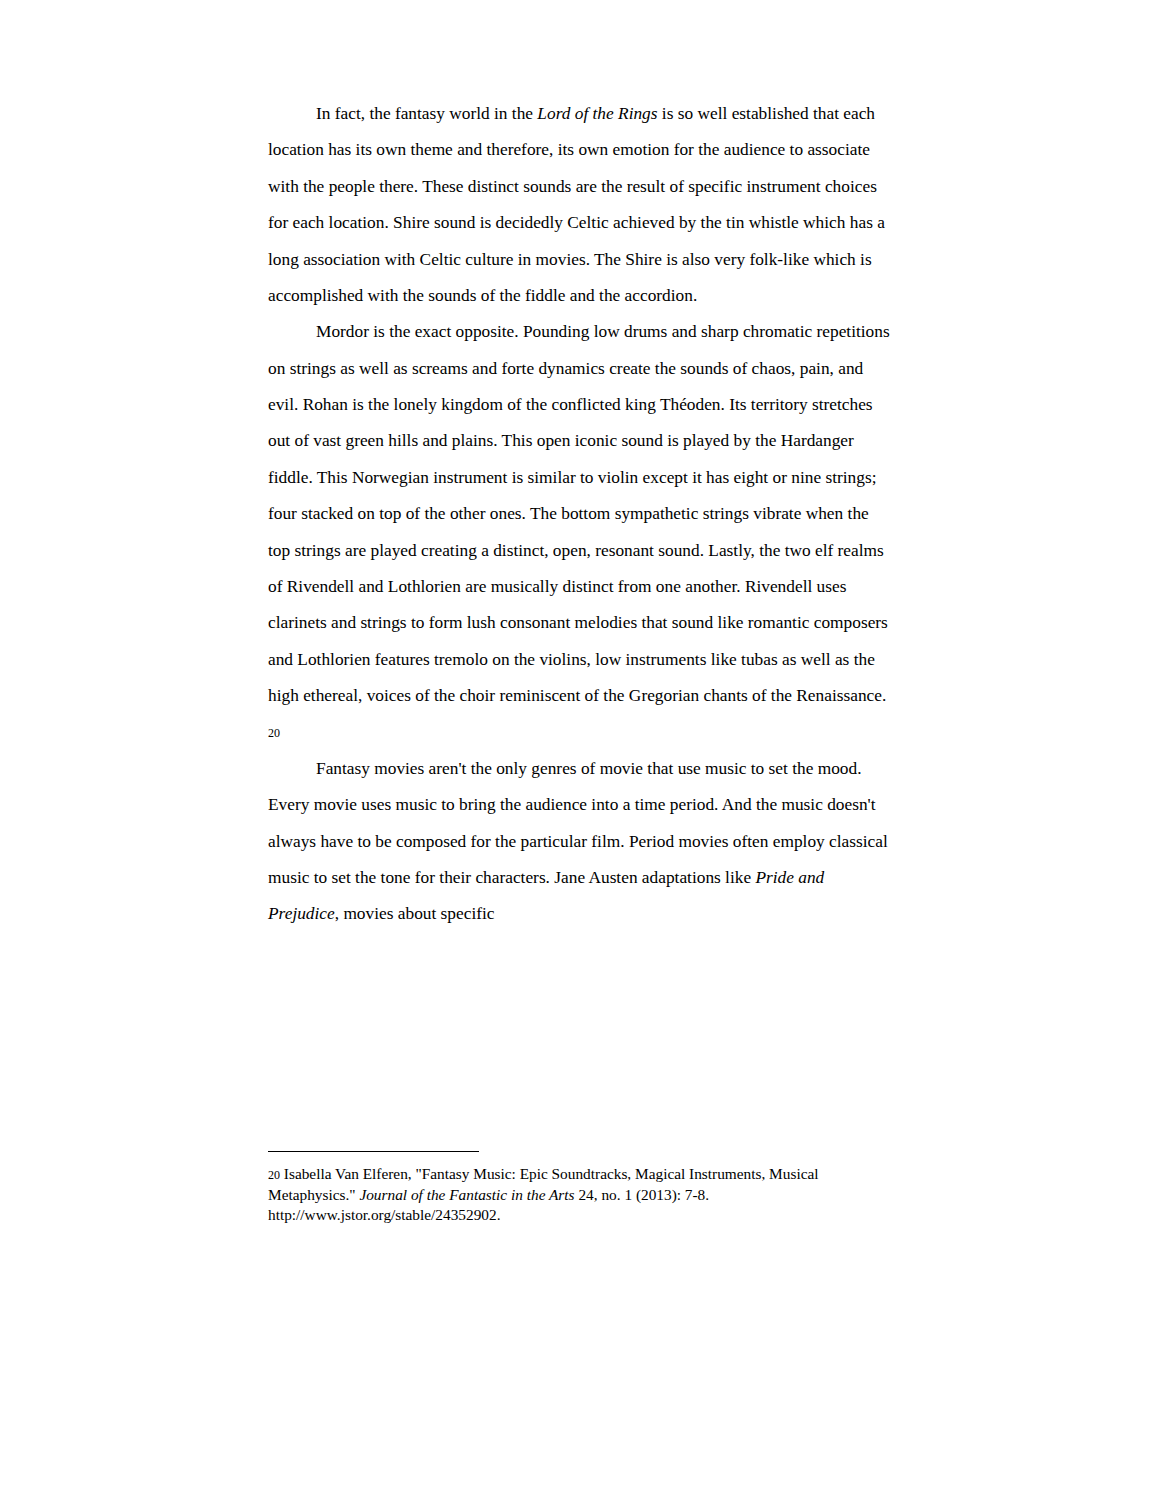In fact, the fantasy world in the Lord of the Rings is so well established that each location has its own theme and therefore, its own emotion for the audience to associate with the people there. These distinct sounds are the result of specific instrument choices for each location. Shire sound is decidedly Celtic achieved by the tin whistle which has a long association with Celtic culture in movies. The Shire is also very folk-like which is accomplished with the sounds of the fiddle and the accordion.
Mordor is the exact opposite. Pounding low drums and sharp chromatic repetitions on strings as well as screams and forte dynamics create the sounds of chaos, pain, and evil. Rohan is the lonely kingdom of the conflicted king Théoden. Its territory stretches out of vast green hills and plains. This open iconic sound is played by the Hardanger fiddle. This Norwegian instrument is similar to violin except it has eight or nine strings; four stacked on top of the other ones. The bottom sympathetic strings vibrate when the top strings are played creating a distinct, open, resonant sound. Lastly, the two elf realms of Rivendell and Lothlorien are musically distinct from one another. Rivendell uses clarinets and strings to form lush consonant melodies that sound like romantic composers and Lothlorien features tremolo on the violins, low instruments like tubas as well as the high ethereal, voices of the choir reminiscent of the Gregorian chants of the Renaissance. 20
Fantasy movies aren't the only genres of movie that use music to set the mood. Every movie uses music to bring the audience into a time period. And the music doesn't always have to be composed for the particular film. Period movies often employ classical music to set the tone for their characters. Jane Austen adaptations like Pride and Prejudice, movies about specific
20 Isabella Van Elferen, "Fantasy Music: Epic Soundtracks, Magical Instruments, Musical Metaphysics." Journal of the Fantastic in the Arts 24, no. 1 (2013): 7-8. http://www.jstor.org/stable/24352902.